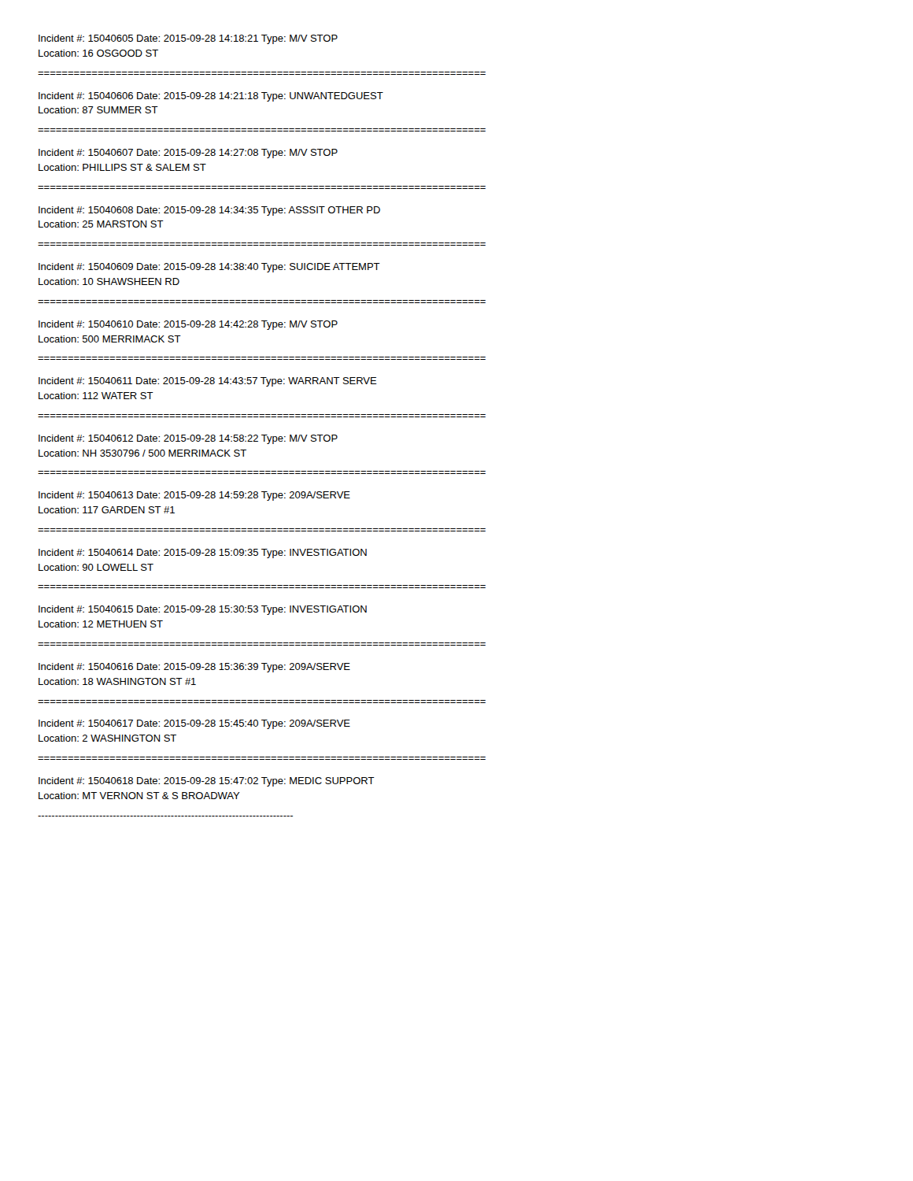Incident #: 15040605 Date: 2015-09-28 14:18:21 Type: M/V STOP
Location: 16 OSGOOD ST
===========================================================================
Incident #: 15040606 Date: 2015-09-28 14:21:18 Type: UNWANTEDGUEST
Location: 87 SUMMER ST
===========================================================================
Incident #: 15040607 Date: 2015-09-28 14:27:08 Type: M/V STOP
Location: PHILLIPS ST & SALEM ST
===========================================================================
Incident #: 15040608 Date: 2015-09-28 14:34:35 Type: ASSSIT OTHER PD
Location: 25 MARSTON ST
===========================================================================
Incident #: 15040609 Date: 2015-09-28 14:38:40 Type: SUICIDE ATTEMPT
Location: 10 SHAWSHEEN RD
===========================================================================
Incident #: 15040610 Date: 2015-09-28 14:42:28 Type: M/V STOP
Location: 500 MERRIMACK ST
===========================================================================
Incident #: 15040611 Date: 2015-09-28 14:43:57 Type: WARRANT SERVE
Location: 112 WATER ST
===========================================================================
Incident #: 15040612 Date: 2015-09-28 14:58:22 Type: M/V STOP
Location: NH 3530796 / 500 MERRIMACK ST
===========================================================================
Incident #: 15040613 Date: 2015-09-28 14:59:28 Type: 209A/SERVE
Location: 117 GARDEN ST #1
===========================================================================
Incident #: 15040614 Date: 2015-09-28 15:09:35 Type: INVESTIGATION
Location: 90 LOWELL ST
===========================================================================
Incident #: 15040615 Date: 2015-09-28 15:30:53 Type: INVESTIGATION
Location: 12 METHUEN ST
===========================================================================
Incident #: 15040616 Date: 2015-09-28 15:36:39 Type: 209A/SERVE
Location: 18 WASHINGTON ST #1
===========================================================================
Incident #: 15040617 Date: 2015-09-28 15:45:40 Type: 209A/SERVE
Location: 2 WASHINGTON ST
===========================================================================
Incident #: 15040618 Date: 2015-09-28 15:47:02 Type: MEDIC SUPPORT
Location: MT VERNON ST & S BROADWAY
---------------------------------------------------------------------------